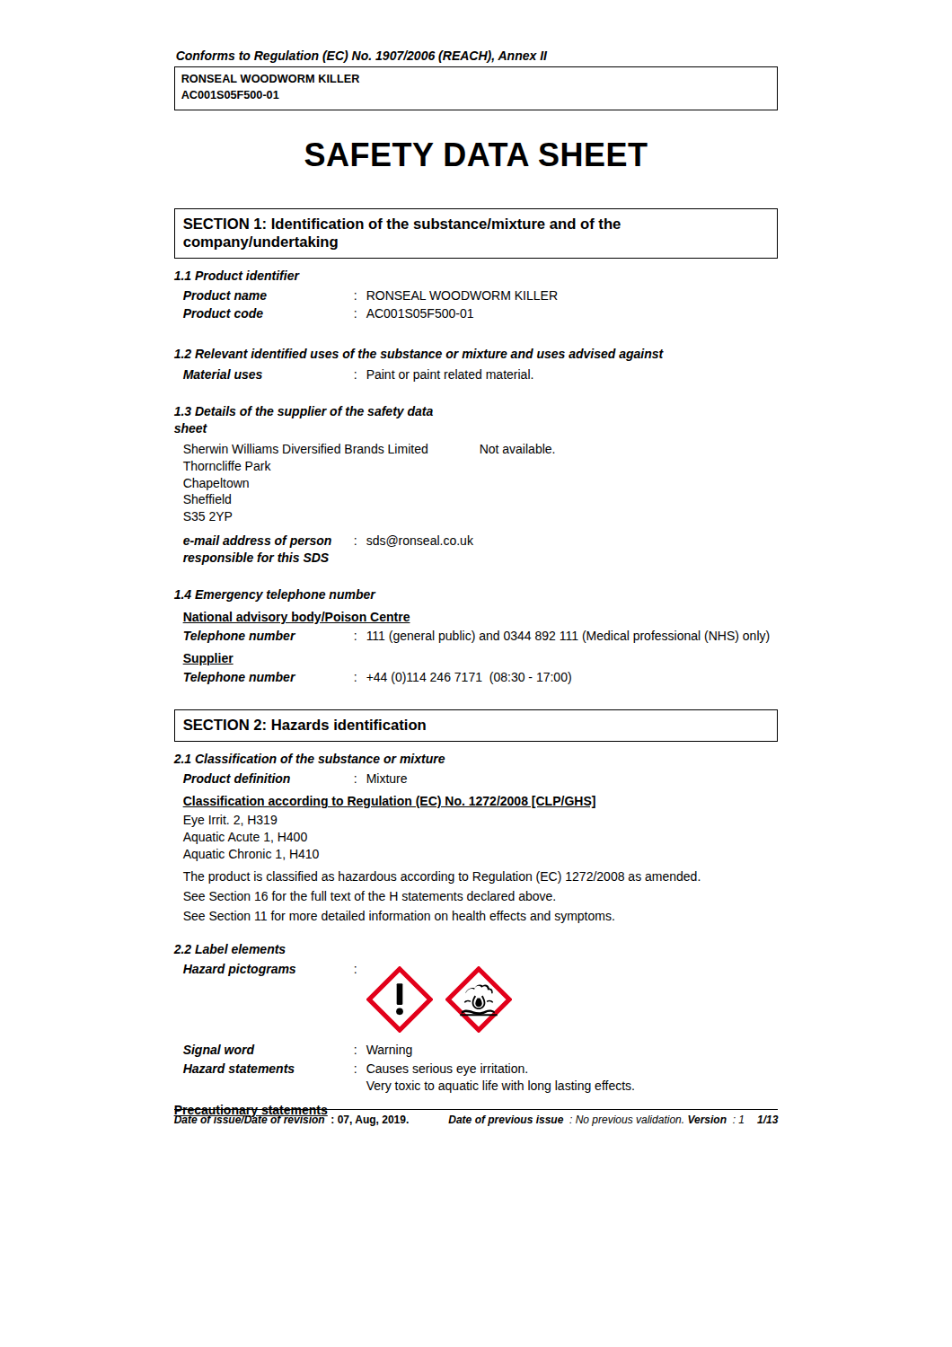Conforms to Regulation (EC) No. 1907/2006 (REACH), Annex II
RONSEAL WOODWORM KILLER
AC001S05F500-01
SAFETY DATA SHEET
SECTION 1: Identification of the substance/mixture and of the company/undertaking
1.1 Product identifier
Product name
:
RONSEAL WOODWORM KILLER
Product code
:
AC001S05F500-01
1.2 Relevant identified uses of the substance or mixture and uses advised against
Material uses
:
Paint or paint related material.
1.3 Details of the supplier of the safety data
sheet
Sherwin Williams Diversified Brands Limited
Thorncliffe Park
Chapeltown
Sheffield
S35 2YP
Not available.
e-mail address of person
responsible for this SDS
:
sds@ronseal.co.uk
1.4 Emergency telephone number
National advisory body/Poison Centre
Telephone number
:
111 (general public) and 0344 892 111 (Medical professional (NHS) only)
Supplier
Telephone number
:
+44 (0)114 246 7171 (08:30 - 17:00)
SECTION 2: Hazards identification
2.1 Classification of the substance or mixture
Product definition
:
Mixture
Classification according to Regulation (EC) No. 1272/2008 [CLP/GHS]
Eye Irrit. 2, H319
Aquatic Acute 1, H400
Aquatic Chronic 1, H410
The product is classified as hazardous according to Regulation (EC) 1272/2008 as amended.
See Section 16 for the full text of the H statements declared above.
See Section 11 for more detailed information on health effects and symptoms.
2.2 Label elements
Hazard pictograms
:
Signal word
:
Warning
Hazard statements
:
Causes serious eye irritation.
Very toxic to aquatic life with long lasting effects.
Precautionary statements
Date of issue/Date of revision : 07, Aug, 2019.
Date of previous issue : No previous validation. Version : 1
1/13